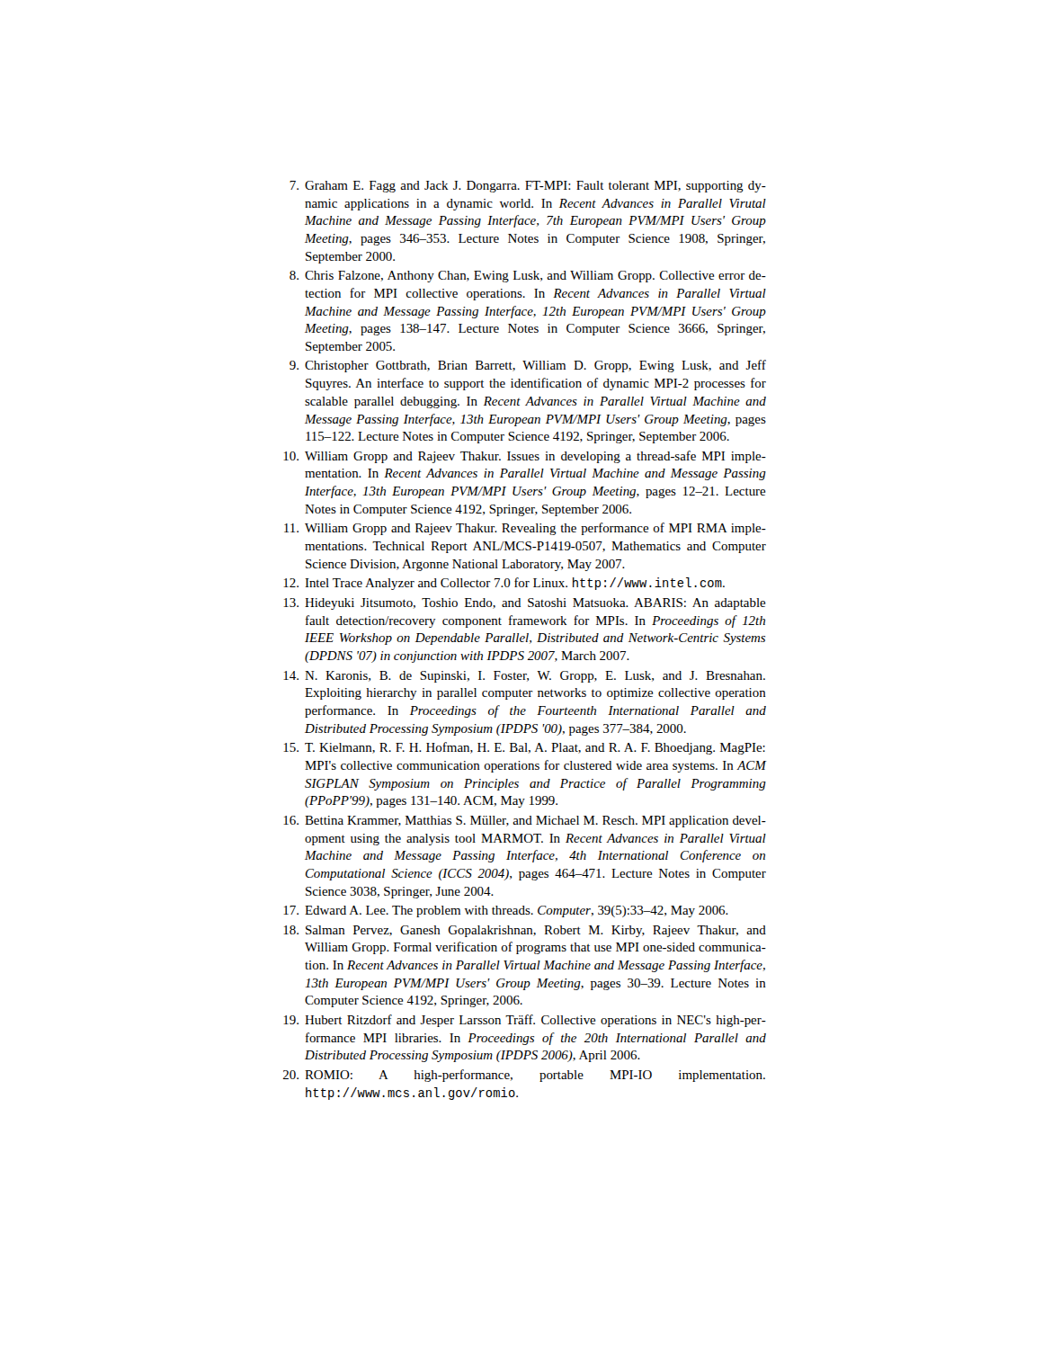7. Graham E. Fagg and Jack J. Dongarra. FT-MPI: Fault tolerant MPI, supporting dynamic applications in a dynamic world. In Recent Advances in Parallel Virutal Machine and Message Passing Interface, 7th European PVM/MPI Users' Group Meeting, pages 346–353. Lecture Notes in Computer Science 1908, Springer, September 2000.
8. Chris Falzone, Anthony Chan, Ewing Lusk, and William Gropp. Collective error detection for MPI collective operations. In Recent Advances in Parallel Virtual Machine and Message Passing Interface, 12th European PVM/MPI Users' Group Meeting, pages 138–147. Lecture Notes in Computer Science 3666, Springer, September 2005.
9. Christopher Gottbrath, Brian Barrett, William D. Gropp, Ewing Lusk, and Jeff Squyres. An interface to support the identification of dynamic MPI-2 processes for scalable parallel debugging. In Recent Advances in Parallel Virtual Machine and Message Passing Interface, 13th European PVM/MPI Users' Group Meeting, pages 115–122. Lecture Notes in Computer Science 4192, Springer, September 2006.
10. William Gropp and Rajeev Thakur. Issues in developing a thread-safe MPI implementation. In Recent Advances in Parallel Virtual Machine and Message Passing Interface, 13th European PVM/MPI Users' Group Meeting, pages 12–21. Lecture Notes in Computer Science 4192, Springer, September 2006.
11. William Gropp and Rajeev Thakur. Revealing the performance of MPI RMA implementations. Technical Report ANL/MCS-P1419-0507, Mathematics and Computer Science Division, Argonne National Laboratory, May 2007.
12. Intel Trace Analyzer and Collector 7.0 for Linux. http://www.intel.com.
13. Hideyuki Jitsumoto, Toshio Endo, and Satoshi Matsuoka. ABARIS: An adaptable fault detection/recovery component framework for MPIs. In Proceedings of 12th IEEE Workshop on Dependable Parallel, Distributed and Network-Centric Systems (DPDNS '07) in conjunction with IPDPS 2007, March 2007.
14. N. Karonis, B. de Supinski, I. Foster, W. Gropp, E. Lusk, and J. Bresnahan. Exploiting hierarchy in parallel computer networks to optimize collective operation performance. In Proceedings of the Fourteenth International Parallel and Distributed Processing Symposium (IPDPS '00), pages 377–384, 2000.
15. T. Kielmann, R. F. H. Hofman, H. E. Bal, A. Plaat, and R. A. F. Bhoedjang. MagPIe: MPI's collective communication operations for clustered wide area systems. In ACM SIGPLAN Symposium on Principles and Practice of Parallel Programming (PPoPP'99), pages 131–140. ACM, May 1999.
16. Bettina Krammer, Matthias S. Müller, and Michael M. Resch. MPI application development using the analysis tool MARMOT. In Recent Advances in Parallel Virtual Machine and Message Passing Interface, 4th International Conference on Computational Science (ICCS 2004), pages 464–471. Lecture Notes in Computer Science 3038, Springer, June 2004.
17. Edward A. Lee. The problem with threads. Computer, 39(5):33–42, May 2006.
18. Salman Pervez, Ganesh Gopalakrishnan, Robert M. Kirby, Rajeev Thakur, and William Gropp. Formal verification of programs that use MPI one-sided communication. In Recent Advances in Parallel Virtual Machine and Message Passing Interface, 13th European PVM/MPI Users' Group Meeting, pages 30–39. Lecture Notes in Computer Science 4192, Springer, 2006.
19. Hubert Ritzdorf and Jesper Larsson Träff. Collective operations in NEC's high-performance MPI libraries. In Proceedings of the 20th International Parallel and Distributed Processing Symposium (IPDPS 2006), April 2006.
20. ROMIO: A high-performance, portable MPI-IO implementation. http://www.mcs.anl.gov/romio.